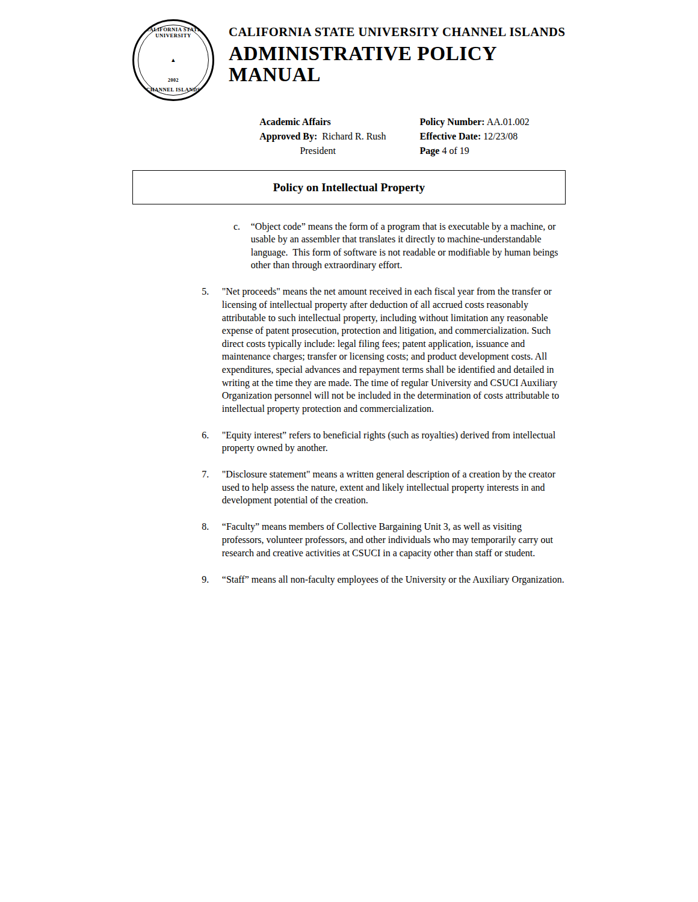CALIFORNIA STATE UNIVERSITY
▲
2002
CHANNEL ISLANDS
CALIFORNIA STATE UNIVERSITY CHANNEL ISLANDS
ADMINISTRATIVE POLICY MANUAL
Academic Affairs
Approved By: Richard R. Rush
President
Policy Number: AA.01.002
Effective Date: 12/23/08
Page 4 of 19
Policy on Intellectual Property
c. “Object code” means the form of a program that is executable by a machine, or usable by an assembler that translates it directly to machine-understandable language. This form of software is not readable or modifiable by human beings other than through extraordinary effort.
5. "Net proceeds" means the net amount received in each fiscal year from the transfer or licensing of intellectual property after deduction of all accrued costs reasonably attributable to such intellectual property, including without limitation any reasonable expense of patent prosecution, protection and litigation, and commercialization. Such direct costs typically include: legal filing fees; patent application, issuance and maintenance charges; transfer or licensing costs; and product development costs. All expenditures, special advances and repayment terms shall be identified and detailed in writing at the time they are made. The time of regular University and CSUCI Auxiliary Organization personnel will not be included in the determination of costs attributable to intellectual property protection and commercialization.
6. "Equity interest” refers to beneficial rights (such as royalties) derived from intellectual property owned by another.
7. "Disclosure statement" means a written general description of a creation by the creator used to help assess the nature, extent and likely intellectual property interests in and development potential of the creation.
8. “Faculty” means members of Collective Bargaining Unit 3, as well as visiting professors, volunteer professors, and other individuals who may temporarily carry out research and creative activities at CSUCI in a capacity other than staff or student.
9. “Staff” means all non-faculty employees of the University or the Auxiliary Organization.